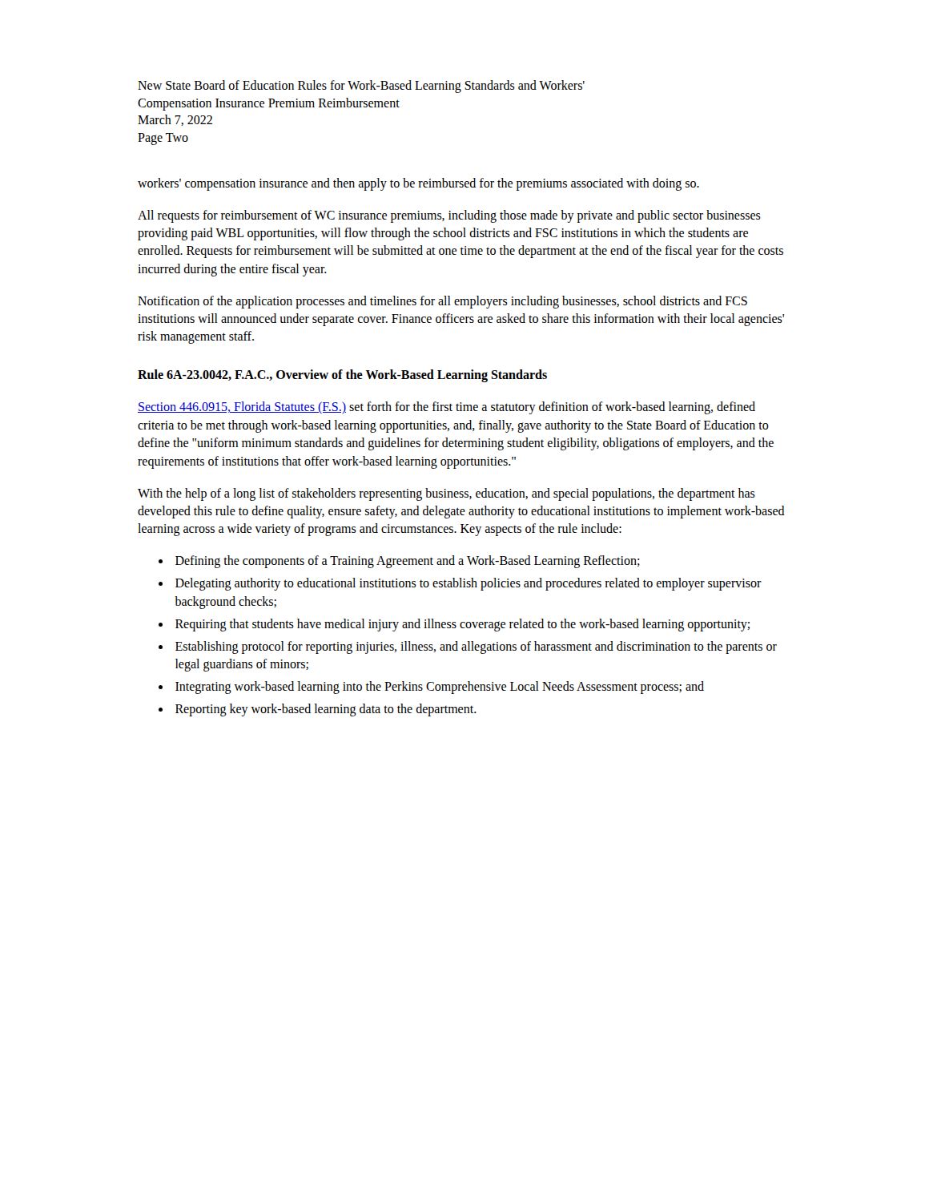New State Board of Education Rules for Work-Based Learning Standards and Workers'
Compensation Insurance Premium Reimbursement
March 7, 2022
Page Two
workers' compensation insurance and then apply to be reimbursed for the premiums associated with doing so.
All requests for reimbursement of WC insurance premiums, including those made by private and public sector businesses providing paid WBL opportunities, will flow through the school districts and FSC institutions in which the students are enrolled. Requests for reimbursement will be submitted at one time to the department at the end of the fiscal year for the costs incurred during the entire fiscal year.
Notification of the application processes and timelines for all employers including businesses, school districts and FCS institutions will announced under separate cover. Finance officers are asked to share this information with their local agencies' risk management staff.
Rule 6A-23.0042, F.A.C., Overview of the Work-Based Learning Standards
Section 446.0915, Florida Statutes (F.S.) set forth for the first time a statutory definition of work-based learning, defined criteria to be met through work-based learning opportunities, and, finally, gave authority to the State Board of Education to define the "uniform minimum standards and guidelines for determining student eligibility, obligations of employers, and the requirements of institutions that offer work-based learning opportunities."
With the help of a long list of stakeholders representing business, education, and special populations, the department has developed this rule to define quality, ensure safety, and delegate authority to educational institutions to implement work-based learning across a wide variety of programs and circumstances. Key aspects of the rule include:
Defining the components of a Training Agreement and a Work-Based Learning Reflection;
Delegating authority to educational institutions to establish policies and procedures related to employer supervisor background checks;
Requiring that students have medical injury and illness coverage related to the work-based learning opportunity;
Establishing protocol for reporting injuries, illness, and allegations of harassment and discrimination to the parents or legal guardians of minors;
Integrating work-based learning into the Perkins Comprehensive Local Needs Assessment process; and
Reporting key work-based learning data to the department.